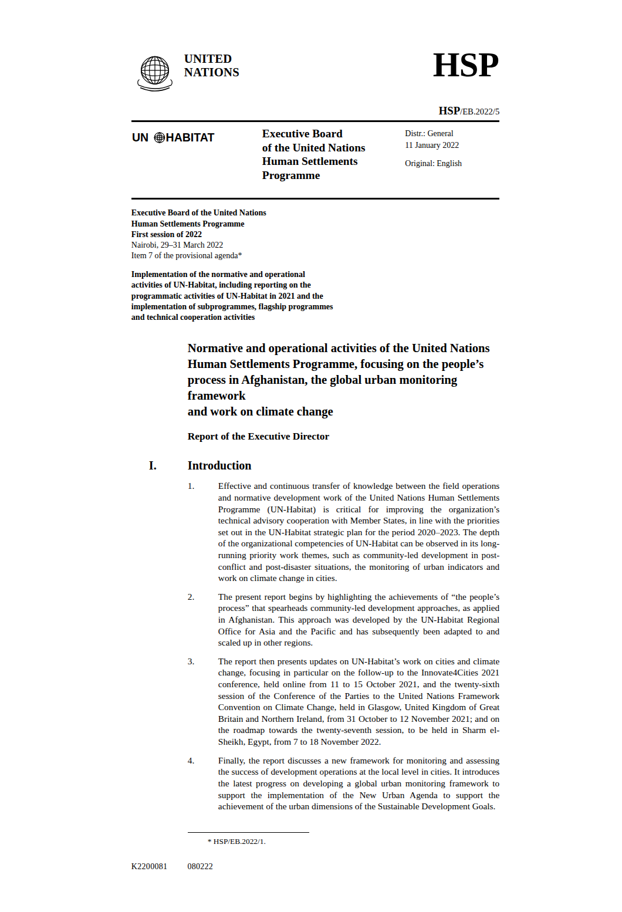| | UNITED NATIONS | HSP |
HSP/EB.2022/5
| | Executive Board of the United Nations Human Settlements Programme | Distr.: General 11 January 2022 Original: English |
Executive Board of the United Nations
Human Settlements Programme
First session of 2022
Nairobi, 29–31 March 2022
Item 7 of the provisional agenda*
Implementation of the normative and operational
activities of UN-Habitat, including reporting on the
programmatic activities of UN-Habitat in 2021 and the
implementation of subprogrammes, flagship programmes
and technical cooperation activities
Normative and operational activities of the United Nations
Human Settlements Programme, focusing on the people’s
process in Afghanistan, the global urban monitoring framework
and work on climate change
Report of the Executive Director
I.
Introduction
1. Effective and continuous transfer of knowledge between the field operations and normative development work of the United Nations Human Settlements Programme (UN-Habitat) is critical for improving the organization’s technical advisory cooperation with Member States, in line with the priorities set out in the UN-Habitat strategic plan for the period 2020–2023. The depth of the organizational competencies of UN-Habitat can be observed in its long-running priority work themes, such as community-led development in post-conflict and post-disaster situations, the monitoring of urban indicators and work on climate change in cities.
2. The present report begins by highlighting the achievements of “the people’s process” that spearheads community-led development approaches, as applied in Afghanistan. This approach was developed by the UN-Habitat Regional Office for Asia and the Pacific and has subsequently been adapted to and scaled up in other regions.
3. The report then presents updates on UN-Habitat’s work on cities and climate change, focusing in particular on the follow-up to the Innovate4Cities 2021 conference, held online from 11 to 15 October 2021, and the twenty-sixth session of the Conference of the Parties to the United Nations Framework Convention on Climate Change, held in Glasgow, United Kingdom of Great Britain and Northern Ireland, from 31 October to 12 November 2021; and on the roadmap towards the twenty-seventh session, to be held in Sharm el-Sheikh, Egypt, from 7 to 18 November 2022.
4. Finally, the report discusses a new framework for monitoring and assessing the success of development operations at the local level in cities. It introduces the latest progress on developing a global urban monitoring framework to support the implementation of the New Urban Agenda to support the achievement of the urban dimensions of the Sustainable Development Goals.
* HSP/EB.2022/1.
K2200081080222